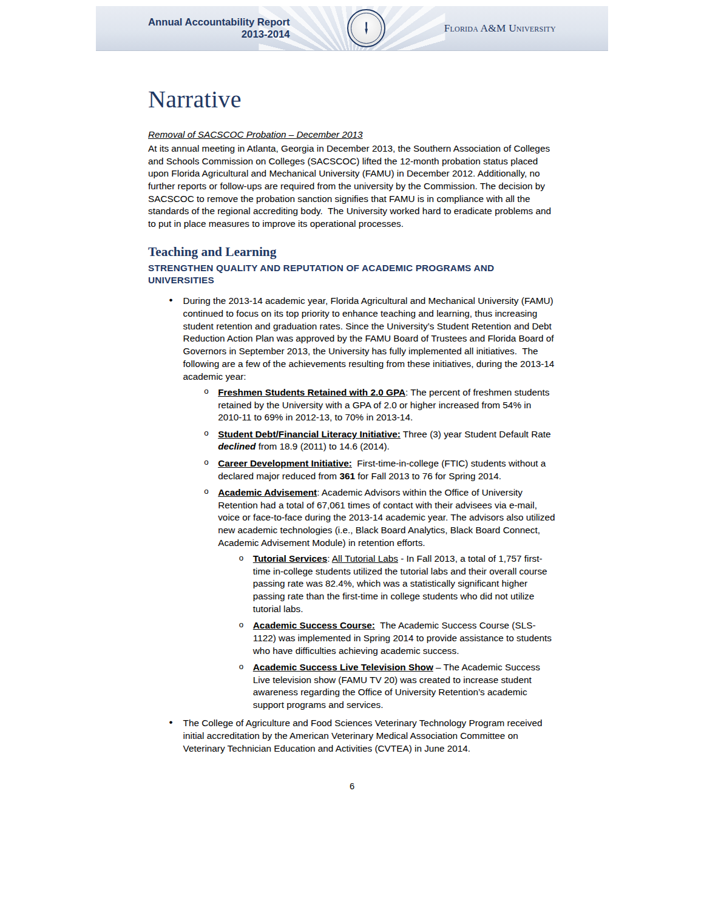Annual Accountability Report 2013-2014
Florida A&M University
APPROVED BY BOT 1-14-2015
Narrative
Removal of SACSCOC Probation – December 2013
At its annual meeting in Atlanta, Georgia in December 2013, the Southern Association of Colleges and Schools Commission on Colleges (SACSCOC) lifted the 12-month probation status placed upon Florida Agricultural and Mechanical University (FAMU) in December 2012. Additionally, no further reports or follow-ups are required from the university by the Commission. The decision by SACSCOC to remove the probation sanction signifies that FAMU is in compliance with all the standards of the regional accrediting body. The University worked hard to eradicate problems and to put in place measures to improve its operational processes.
Teaching and Learning
STRENGTHEN QUALITY AND REPUTATION OF ACADEMIC PROGRAMS AND UNIVERSITIES
During the 2013-14 academic year, Florida Agricultural and Mechanical University (FAMU) continued to focus on its top priority to enhance teaching and learning, thus increasing student retention and graduation rates. Since the University’s Student Retention and Debt Reduction Action Plan was approved by the FAMU Board of Trustees and Florida Board of Governors in September 2013, the University has fully implemented all initiatives. The following are a few of the achievements resulting from these initiatives, during the 2013-14 academic year:
Freshmen Students Retained with 2.0 GPA: The percent of freshmen students retained by the University with a GPA of 2.0 or higher increased from 54% in 2010-11 to 69% in 2012-13, to 70% in 2013-14.
Student Debt/Financial Literacy Initiative: Three (3) year Student Default Rate declined from 18.9 (2011) to 14.6 (2014).
Career Development Initiative: First-time-in-college (FTIC) students without a declared major reduced from 361 for Fall 2013 to 76 for Spring 2014.
Academic Advisement: Academic Advisors within the Office of University Retention had a total of 67,061 times of contact with their advisees via e-mail, voice or face-to-face during the 2013-14 academic year. The advisors also utilized new academic technologies (i.e., Black Board Analytics, Black Board Connect, Academic Advisement Module) in retention efforts.
Tutorial Services: All Tutorial Labs - In Fall 2013, a total of 1,757 first-time in-college students utilized the tutorial labs and their overall course passing rate was 82.4%, which was a statistically significant higher passing rate than the first-time in college students who did not utilize tutorial labs.
Academic Success Course: The Academic Success Course (SLS-1122) was implemented in Spring 2014 to provide assistance to students who have difficulties achieving academic success.
Academic Success Live Television Show – The Academic Success Live television show (FAMU TV 20) was created to increase student awareness regarding the Office of University Retention’s academic support programs and services.
The College of Agriculture and Food Sciences Veterinary Technology Program received initial accreditation by the American Veterinary Medical Association Committee on Veterinary Technician Education and Activities (CVTEA) in June 2014.
6